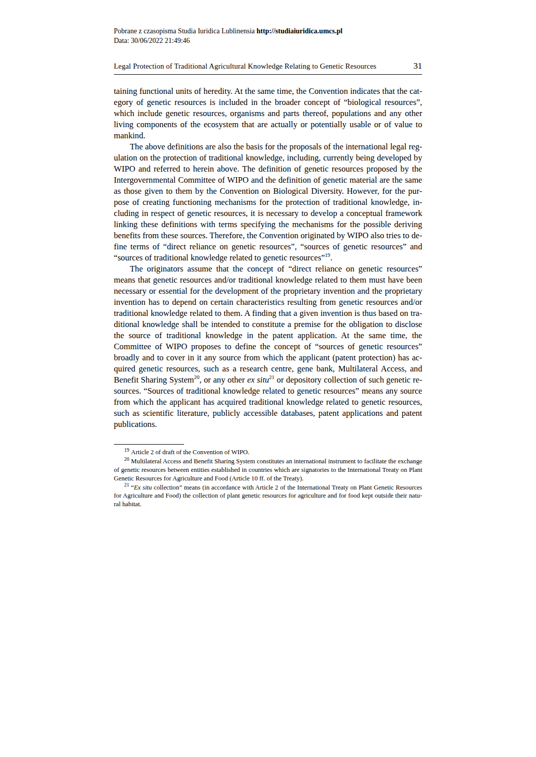Pobrane z czasopisma Studia Iuridica Lublinensia http://studiaiuridica.umcs.pl Data: 30/06/2022 21:49:46
Legal Protection of Traditional Agricultural Knowledge Relating to Genetic Resources 31
taining functional units of heredity. At the same time, the Convention indicates that the category of genetic resources is included in the broader concept of “biological resources”, which include genetic resources, organisms and parts thereof, populations and any other living components of the ecosystem that are actually or potentially usable or of value to mankind.
The above definitions are also the basis for the proposals of the international legal regulation on the protection of traditional knowledge, including, currently being developed by WIPO and referred to herein above. The definition of genetic resources proposed by the Intergovernmental Committee of WIPO and the definition of genetic material are the same as those given to them by the Convention on Biological Diversity. However, for the purpose of creating functioning mechanisms for the protection of traditional knowledge, including in respect of genetic resources, it is necessary to develop a conceptual framework linking these definitions with terms specifying the mechanisms for the possible deriving benefits from these sources. Therefore, the Convention originated by WIPO also tries to define terms of “direct reliance on genetic resources”, “sources of genetic resources” and “sources of traditional knowledge related to genetic resources”19.
The originators assume that the concept of “direct reliance on genetic resources” means that genetic resources and/or traditional knowledge related to them must have been necessary or essential for the development of the proprietary invention and the proprietary invention has to depend on certain characteristics resulting from genetic resources and/or traditional knowledge related to them. A finding that a given invention is thus based on traditional knowledge shall be intended to constitute a premise for the obligation to disclose the source of traditional knowledge in the patent application. At the same time, the Committee of WIPO proposes to define the concept of “sources of genetic resources” broadly and to cover in it any source from which the applicant (patent protection) has acquired genetic resources, such as a research centre, gene bank, Multilateral Access, and Benefit Sharing System20, or any other ex situ21 or depository collection of such genetic resources. “Sources of traditional knowledge related to genetic resources” means any source from which the applicant has acquired traditional knowledge related to genetic resources, such as scientific literature, publicly accessible databases, patent applications and patent publications.
19Article 2 of draft of the Convention of WIPO.
20Multilateral Access and Benefit Sharing System constitutes an international instrument to facilitate the exchange of genetic resources between entities established in countries which are signatories to the International Treaty on Plant Genetic Resources for Agriculture and Food (Article 10 ff. of the Treaty).
21“Ex situ collection” means (in accordance with Article 2 of the International Treaty on Plant Genetic Resources for Agriculture and Food) the collection of plant genetic resources for agriculture and for food kept outside their natural habitat.